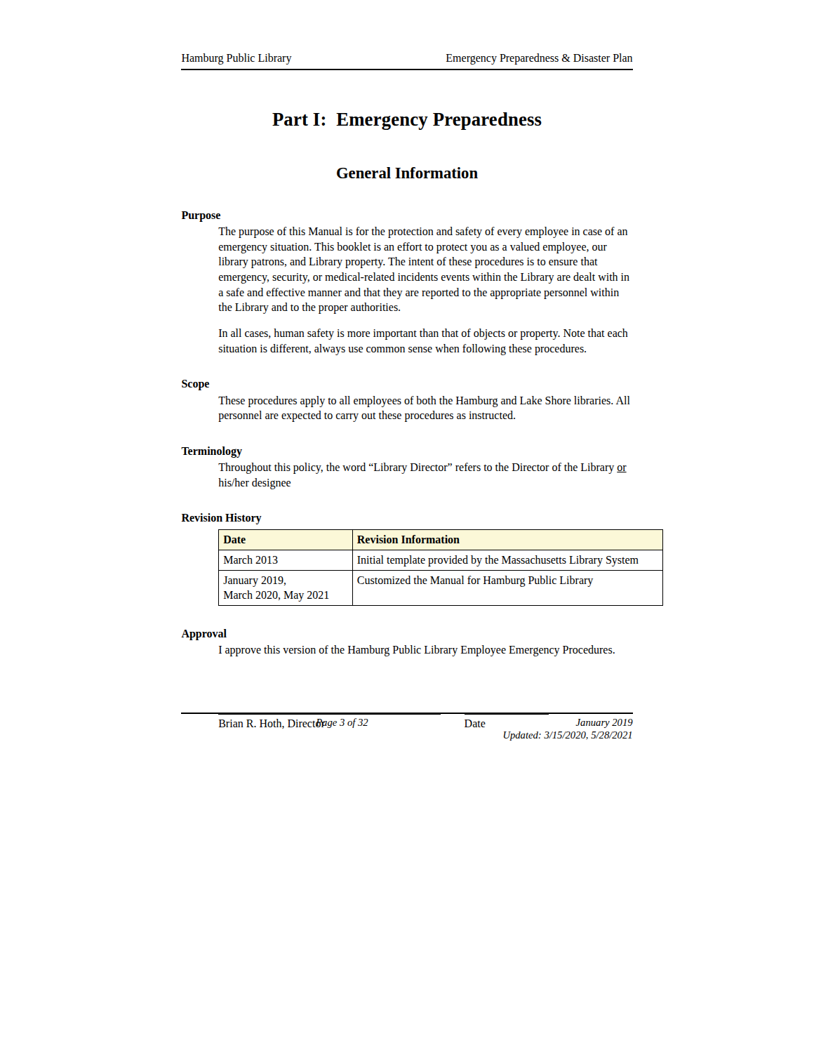Hamburg Public Library
Emergency Preparedness & Disaster Plan
Part I: Emergency Preparedness
General Information
Purpose
The purpose of this Manual is for the protection and safety of every employee in case of an emergency situation. This booklet is an effort to protect you as a valued employee, our library patrons, and Library property. The intent of these procedures is to ensure that emergency, security, or medical-related incidents events within the Library are dealt with in a safe and effective manner and that they are reported to the appropriate personnel within the Library and to the proper authorities.
In all cases, human safety is more important than that of objects or property. Note that each situation is different, always use common sense when following these procedures.
Scope
These procedures apply to all employees of both the Hamburg and Lake Shore libraries. All personnel are expected to carry out these procedures as instructed.
Terminology
Throughout this policy, the word “Library Director” refers to the Director of the Library or his/her designee
Revision History
| Date | Revision Information |
| --- | --- |
| March 2013 | Initial template provided by the Massachusetts Library System |
| January 2019, March 2020, May 2021 | Customized the Manual for Hamburg Public Library |
Approval
I approve this version of the Hamburg Public Library Employee Emergency Procedures.
Brian R. Hoth, Director
Date
Page 3 of 32
January 2019
Updated: 3/15/2020, 5/28/2021